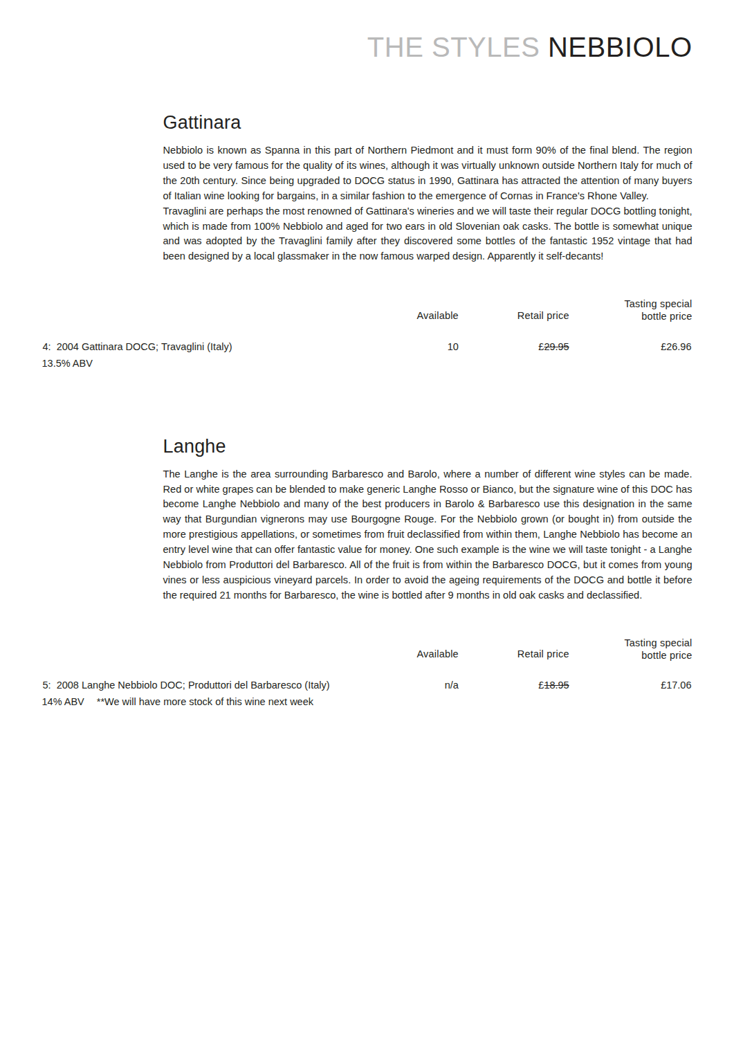THE STYLES NEBBIOLO
Gattinara
Nebbiolo is known as Spanna in this part of Northern Piedmont and it must form 90% of the final blend. The region used to be very famous for the quality of its wines, although it was virtually unknown outside Northern Italy for much of the 20th century. Since being upgraded to DOCG status in 1990, Gattinara has attracted the attention of many buyers of Italian wine looking for bargains, in a similar fashion to the emergence of Cornas in France's Rhone Valley.
Travaglini are perhaps the most renowned of Gattinara's wineries and we will taste their regular DOCG bottling tonight, which is made from 100% Nebbiolo and aged for two ears in old Slovenian oak casks. The bottle is somewhat unique and was adopted by the Travaglini family after they discovered some bottles of the fantastic 1952 vintage that had been designed by a local glassmaker in the now famous warped design. Apparently it self-decants!
| | Available | Retail price | Tasting special bottle price |
| --- | --- | --- | --- |
| 4: 2004 Gattinara DOCG; Travaglini (Italy) | 10 | £ 29.95 | £26.96 |
13.5% ABV
Langhe
The Langhe is the area surrounding Barbaresco and Barolo, where a number of different wine styles can be made. Red or white grapes can be blended to make generic Langhe Rosso or Bianco, but the signature wine of this DOC has become Langhe Nebbiolo and many of the best producers in Barolo & Barbaresco use this designation in the same way that Burgundian vignerons may use Bourgogne Rouge. For the Nebbiolo grown (or bought in) from outside the more prestigious appellations, or sometimes from fruit declassified from within them, Langhe Nebbiolo has become an entry level wine that can offer fantastic value for money. One such example is the wine we will taste tonight - a Langhe Nebbiolo from Produttori del Barbaresco. All of the fruit is from within the Barbaresco DOCG, but it comes from young vines or less auspicious vineyard parcels. In order to avoid the ageing requirements of the DOCG and bottle it before the required 21 months for Barbaresco, the wine is bottled after 9 months in old oak casks and declassified.
| | Available | Retail price | Tasting special bottle price |
| --- | --- | --- | --- |
| 5: 2008 Langhe Nebbiolo DOC; Produttori del Barbaresco (Italy) | n/a | £ 18.95 | £17.06 |
14% ABV **We will have more stock of this wine next week